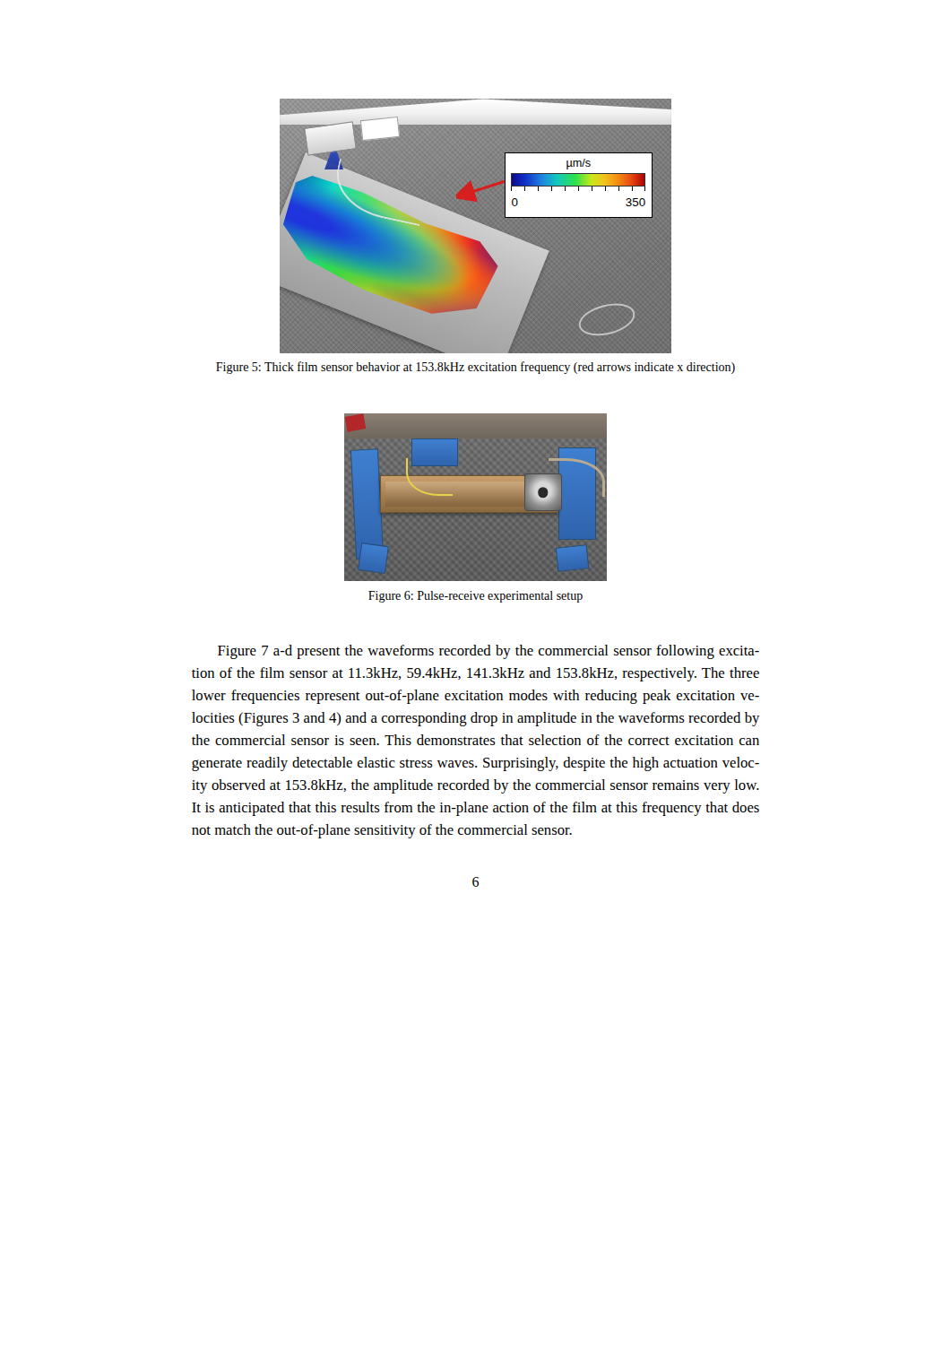µm/s
0350
Figure 5: Thick film sensor behavior at 153.8kHz excitation frequency (red arrows indicate x direction)
Figure 6: Pulse-receive experimental setup
Figure 7 a-d present the waveforms recorded by the commercial sensor following excitation of the film sensor at 11.3kHz, 59.4kHz, 141.3kHz and 153.8kHz, respectively. The three lower frequencies represent out-of-plane excitation modes with reducing peak excitation velocities (Figures 3 and 4) and a corresponding drop in amplitude in the waveforms recorded by the commercial sensor is seen. This demonstrates that selection of the correct excitation can generate readily detectable elastic stress waves. Surprisingly, despite the high actuation velocity observed at 153.8kHz, the amplitude recorded by the commercial sensor remains very low. It is anticipated that this results from the in-plane action of the film at this frequency that does not match the out-of-plane sensitivity of the commercial sensor.
6